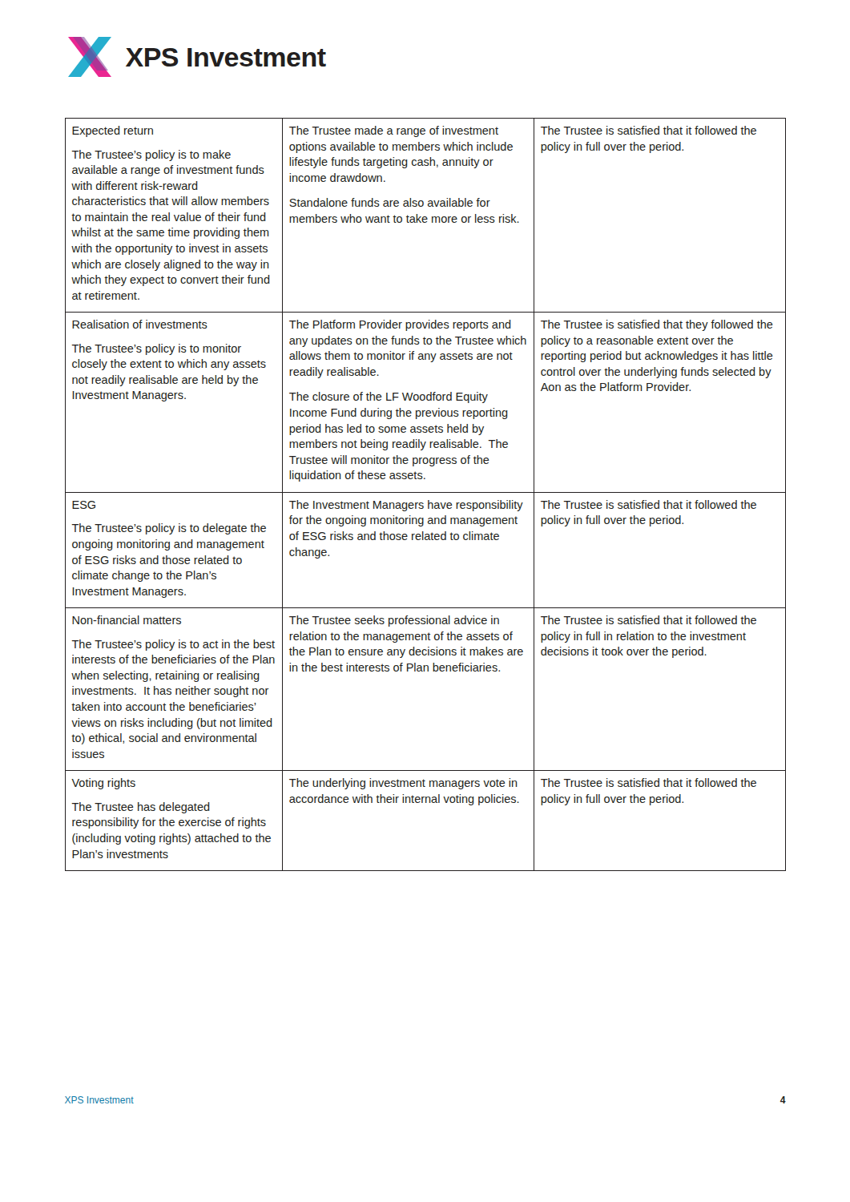XPS Investment
| Expected return The Trustee’s policy is to make available a range of investment funds with different risk-reward characteristics that will allow members to maintain the real value of their fund whilst at the same time providing them with the opportunity to invest in assets which are closely aligned to the way in which they expect to convert their fund at retirement. | The Trustee made a range of investment options available to members which include lifestyle funds targeting cash, annuity or income drawdown. Standalone funds are also available for members who want to take more or less risk. | The Trustee is satisfied that it followed the policy in full over the period. |
| Realisation of investments The Trustee’s policy is to monitor closely the extent to which any assets not readily realisable are held by the Investment Managers. | The Platform Provider provides reports and any updates on the funds to the Trustee which allows them to monitor if any assets are not readily realisable. The closure of the LF Woodford Equity Income Fund during the previous reporting period has led to some assets held by members not being readily realisable. The Trustee will monitor the progress of the liquidation of these assets. | The Trustee is satisfied that they followed the policy to a reasonable extent over the reporting period but acknowledges it has little control over the underlying funds selected by Aon as the Platform Provider. |
| ESG The Trustee’s policy is to delegate the ongoing monitoring and management of ESG risks and those related to climate change to the Plan’s Investment Managers. | The Investment Managers have responsibility for the ongoing monitoring and management of ESG risks and those related to climate change. | The Trustee is satisfied that it followed the policy in full over the period. |
| Non-financial matters The Trustee’s policy is to act in the best interests of the beneficiaries of the Plan when selecting, retaining or realising investments. It has neither sought nor taken into account the beneficiaries’ views on risks including (but not limited to) ethical, social and environmental issues | The Trustee seeks professional advice in relation to the management of the assets of the Plan to ensure any decisions it makes are in the best interests of Plan beneficiaries. | The Trustee is satisfied that it followed the policy in full in relation to the investment decisions it took over the period. |
| Voting rights The Trustee has delegated responsibility for the exercise of rights (including voting rights) attached to the Plan’s investments | The underlying investment managers vote in accordance with their internal voting policies. | The Trustee is satisfied that it followed the policy in full over the period. |
XPS Investment 4